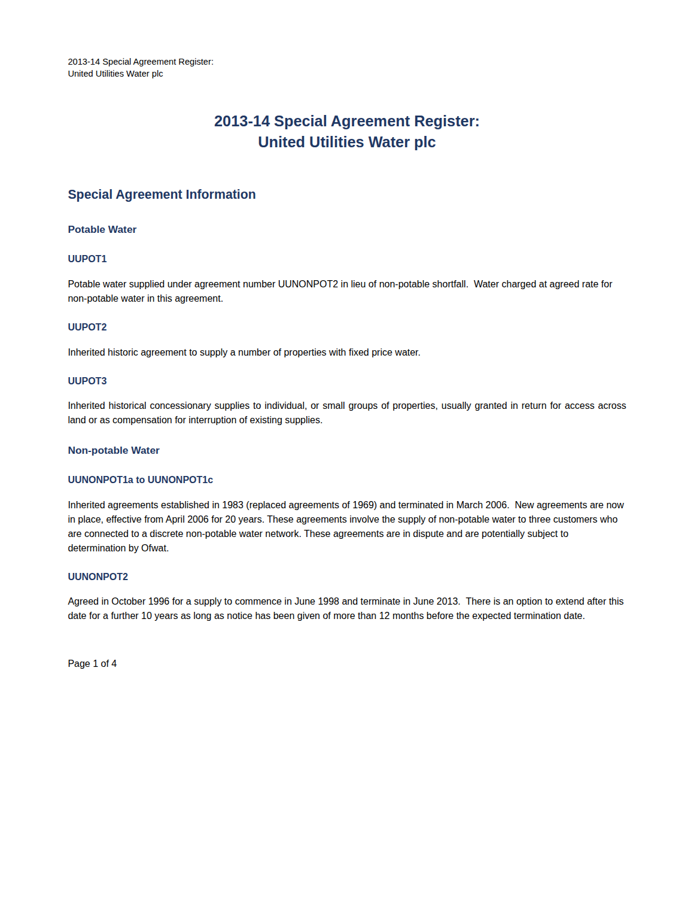2013-14 Special Agreement Register:
United Utilities Water plc
2013-14 Special Agreement Register:
United Utilities Water plc
Special Agreement Information
Potable Water
UUPOT1
Potable water supplied under agreement number UUNONPOT2 in lieu of non-potable shortfall. Water charged at agreed rate for non-potable water in this agreement.
UUPOT2
Inherited historic agreement to supply a number of properties with fixed price water.
UUPOT3
Inherited historical concessionary supplies to individual, or small groups of properties, usually granted in return for access across land or as compensation for interruption of existing supplies.
Non-potable Water
UUNONPOT1a to UUNONPOT1c
Inherited agreements established in 1983 (replaced agreements of 1969) and terminated in March 2006. New agreements are now in place, effective from April 2006 for 20 years. These agreements involve the supply of non-potable water to three customers who are connected to a discrete non-potable water network. These agreements are in dispute and are potentially subject to determination by Ofwat.
UUNONPOT2
Agreed in October 1996 for a supply to commence in June 1998 and terminate in June 2013. There is an option to extend after this date for a further 10 years as long as notice has been given of more than 12 months before the expected termination date.
Page 1 of 4